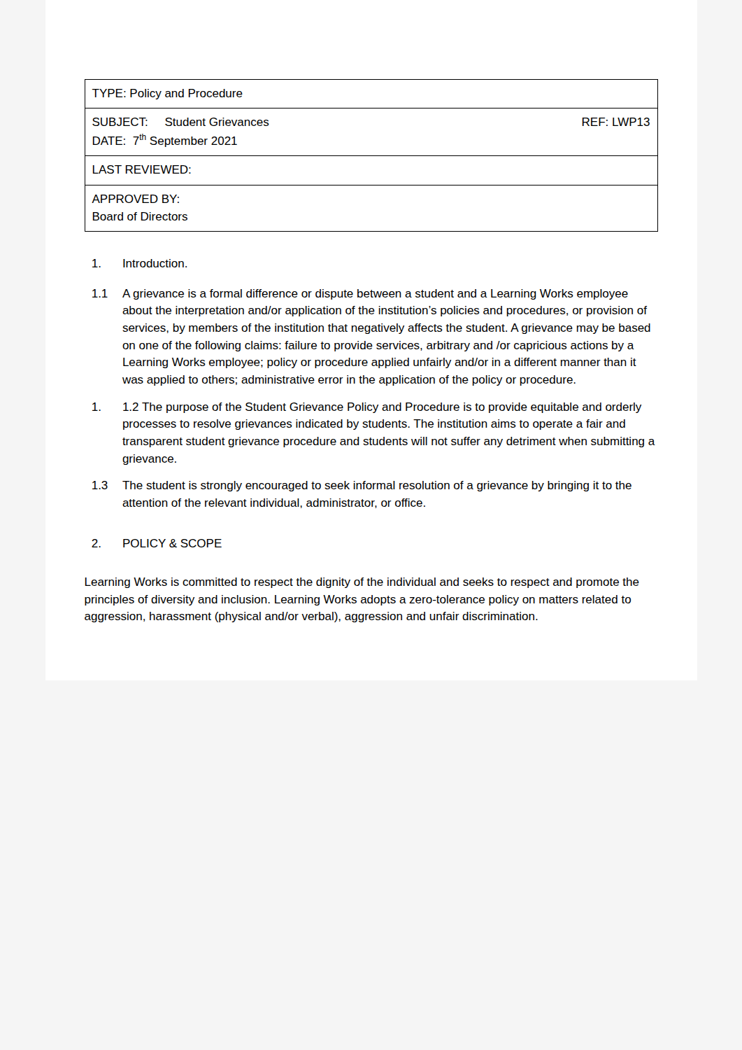LEARNING
WORKS COMMITTED TO EXCELLENCE
| TYPE: Policy and Procedure |
| SUBJECT: Student Grievances REF: LWP13 DATE: 7 th September 2021 |
| LAST REVIEWED: |
| APPROVED BY: Board of Directors |
1.
Introduction.
1.1 A grievance is a formal difference or dispute between a student and a Learning Works employee about the interpretation and/or application of the institution’s policies and procedures, or provision of services, by members of the institution that negatively affects the student. A grievance may be based on one of the following claims: failure to provide services, arbitrary and /or capricious actions by a Learning Works employee; policy or procedure applied unfairly and/or in a different manner than it was applied to others; administrative error in the application of the policy or procedure.
1. 1.2 The purpose of the Student Grievance Policy and Procedure is to provide equitable and orderly processes to resolve grievances indicated by students. The institution aims to operate a fair and transparent student grievance procedure and students will not suffer any detriment when submitting a grievance.
1.3 The student is strongly encouraged to seek informal resolution of a grievance by bringing it to the attention of the relevant individual, administrator, or office.
2.
POLICY & SCOPE
Learning Works is committed to respect the dignity of the individual and seeks to respect and promote the principles of diversity and inclusion. Learning Works adopts a zero-tolerance policy on matters related to aggression, harassment (physical and/or verbal), aggression and unfair discrimination.